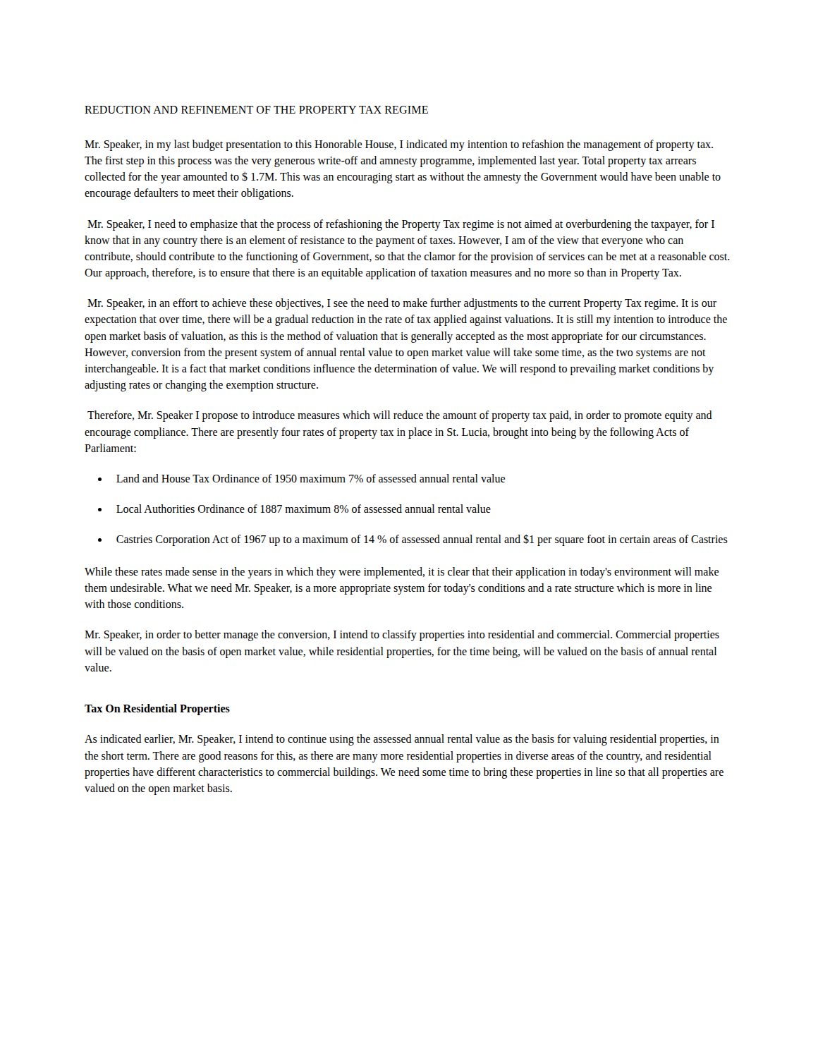REDUCTION AND REFINEMENT OF THE PROPERTY TAX REGIME
Mr. Speaker, in my last budget presentation to this Honorable House, I indicated my intention to refashion the management of property tax. The first step in this process was the very generous write-off and amnesty programme, implemented last year. Total property tax arrears collected for the year amounted to $ 1.7M. This was an encouraging start as without the amnesty the Government would have been unable to encourage defaulters to meet their obligations.
Mr. Speaker, I need to emphasize that the process of refashioning the Property Tax regime is not aimed at overburdening the taxpayer, for I know that in any country there is an element of resistance to the payment of taxes. However, I am of the view that everyone who can contribute, should contribute to the functioning of Government, so that the clamor for the provision of services can be met at a reasonable cost. Our approach, therefore, is to ensure that there is an equitable application of taxation measures and no more so than in Property Tax.
Mr. Speaker, in an effort to achieve these objectives, I see the need to make further adjustments to the current Property Tax regime. It is our expectation that over time, there will be a gradual reduction in the rate of tax applied against valuations. It is still my intention to introduce the open market basis of valuation, as this is the method of valuation that is generally accepted as the most appropriate for our circumstances. However, conversion from the present system of annual rental value to open market value will take some time, as the two systems are not interchangeable. It is a fact that market conditions influence the determination of value. We will respond to prevailing market conditions by adjusting rates or changing the exemption structure.
Therefore, Mr. Speaker I propose to introduce measures which will reduce the amount of property tax paid, in order to promote equity and encourage compliance. There are presently four rates of property tax in place in St. Lucia, brought into being by the following Acts of Parliament:
Land and House Tax Ordinance of 1950 maximum 7% of assessed annual rental value
Local Authorities Ordinance of 1887 maximum 8% of assessed annual rental value
Castries Corporation Act of 1967 up to a maximum of 14 % of assessed annual rental and $1 per square foot in certain areas of Castries
While these rates made sense in the years in which they were implemented, it is clear that their application in today's environment will make them undesirable. What we need Mr. Speaker, is a more appropriate system for today's conditions and a rate structure which is more in line with those conditions.
Mr. Speaker, in order to better manage the conversion, I intend to classify properties into residential and commercial. Commercial properties will be valued on the basis of open market value, while residential properties, for the time being, will be valued on the basis of annual rental value.
Tax On Residential Properties
As indicated earlier, Mr. Speaker, I intend to continue using the assessed annual rental value as the basis for valuing residential properties, in the short term. There are good reasons for this, as there are many more residential properties in diverse areas of the country, and residential properties have different characteristics to commercial buildings. We need some time to bring these properties in line so that all properties are valued on the open market basis.